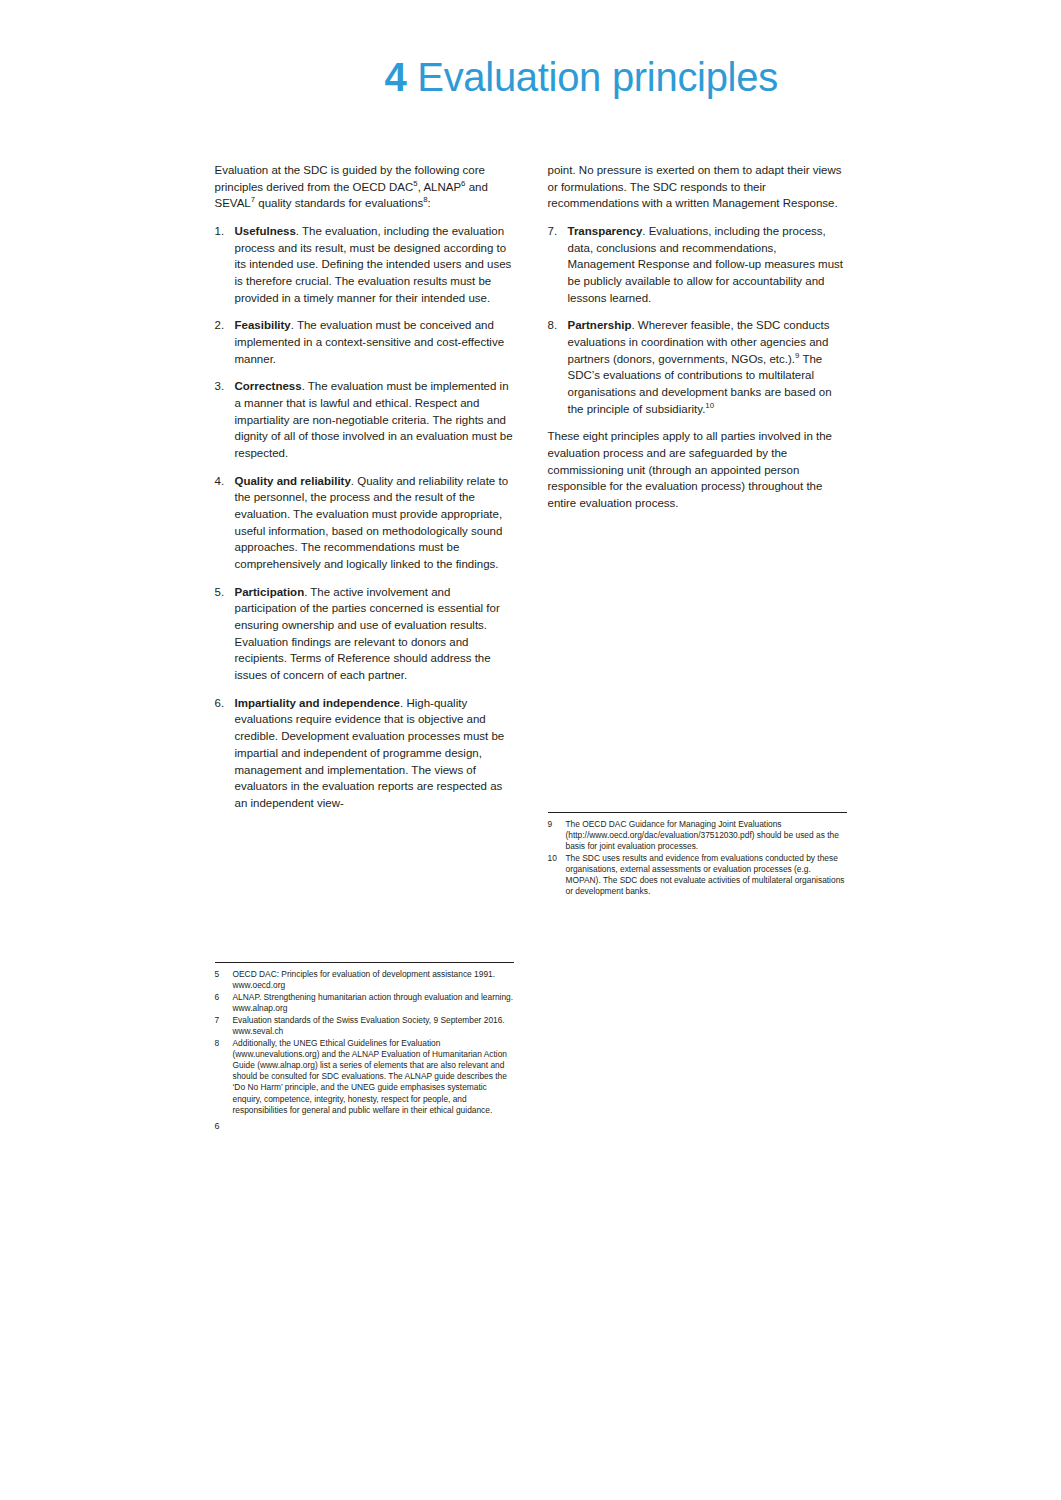4 Evaluation principles
Evaluation at the SDC is guided by the following core principles derived from the OECD DAC5, ALNAP6 and SEVAL7 quality standards for evaluations8:
Usefulness. The evaluation, including the evaluation process and its result, must be designed according to its intended use. Defining the intended users and uses is therefore crucial. The evaluation results must be provided in a timely manner for their intended use.
Feasibility. The evaluation must be conceived and implemented in a context-sensitive and cost-effective manner.
Correctness. The evaluation must be implemented in a manner that is lawful and ethical. Respect and impartiality are non-negotiable criteria. The rights and dignity of all of those involved in an evaluation must be respected.
Quality and reliability. Quality and reliability relate to the personnel, the process and the result of the evaluation. The evaluation must provide appropriate, useful information, based on methodologically sound approaches. The recommendations must be comprehensively and logically linked to the findings.
Participation. The active involvement and participation of the parties concerned is essential for ensuring ownership and use of evaluation results. Evaluation findings are relevant to donors and recipients. Terms of Reference should address the issues of concern of each partner.
Impartiality and independence. High-quality evaluations require evidence that is objective and credible. Development evaluation processes must be impartial and independent of programme design, management and implementation. The views of evaluators in the evaluation reports are respected as an independent view-
5
OECD DAC: Principles for evaluation of development assistance 1991. www.oecd.org
6
ALNAP. Strengthening humanitarian action through evaluation and learning. www.alnap.org
7
Evaluation standards of the Swiss Evaluation Society, 9 September 2016. www.seval.ch
8
Additionally, the UNEG Ethical Guidelines for Evaluation (www.unevalutions.org) and the ALNAP Evaluation of Humanitarian Action Guide (www.alnap.org) list a series of elements that are also relevant and should be consulted for SDC evaluations. The ALNAP guide describes the ‘Do No Harm’ principle, and the UNEG guide emphasises systematic enquiry, competence, integrity, honesty, respect for people, and responsibilities for general and public welfare in their ethical guidance.
point. No pressure is exerted on them to adapt their views or formulations. The SDC responds to their recommendations with a written Management Response.
Transparency. Evaluations, including the process, data, conclusions and recommendations, Management Response and follow-up measures must be publicly available to allow for accountability and lessons learned.
Partnership. Wherever feasible, the SDC conducts evaluations in coordination with other agencies and partners (donors, governments, NGOs, etc.).9 The SDC’s evaluations of contributions to multilateral organisations and development banks are based on the principle of subsidiarity.10
These eight principles apply to all parties involved in the evaluation process and are safeguarded by the commissioning unit (through an appointed person responsible for the evaluation process) throughout the entire evaluation process.
9
The OECD DAC Guidance for Managing Joint Evaluations (http://www.oecd.org/dac/evaluation/37512030.pdf) should be used as the basis for joint evaluation processes.
10
The SDC uses results and evidence from evaluations conducted by these organisations, external assessments or evaluation processes (e.g. MOPAN). The SDC does not evaluate activities of multilateral organisations or development banks.
6